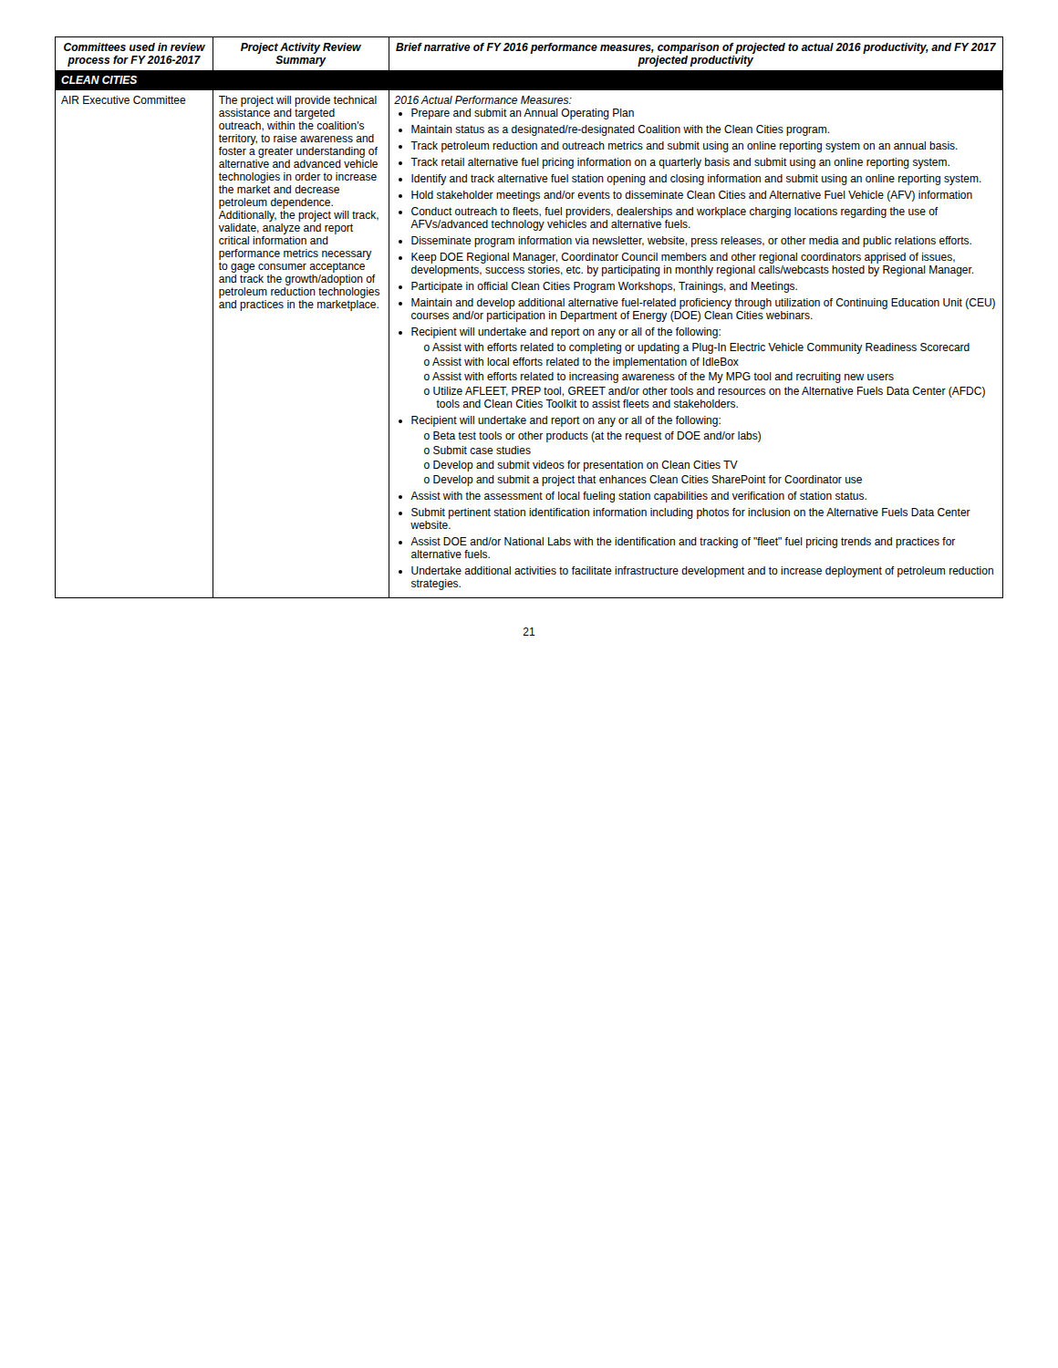| Committees used in review process for FY 2016-2017 | Project Activity Review Summary | Brief narrative of FY 2016 performance measures, comparison of projected to actual 2016 productivity, and FY 2017 projected productivity |
| --- | --- | --- |
| CLEAN CITIES |
| AIR Executive Committee | The project will provide technical assistance and targeted outreach, within the coalition's territory, to raise awareness and foster a greater understanding of alternative and advanced vehicle technologies in order to increase the market and decrease petroleum dependence. Additionally, the project will track, validate, analyze and report critical information and performance metrics necessary to gage consumer acceptance and track the growth/adoption of petroleum reduction technologies and practices in the marketplace. | 2016 Actual Performance Measures: Prepare and submit an Annual Operating Plan Maintain status as a designated/re-designated Coalition with the Clean Cities program. Track petroleum reduction and outreach metrics and submit using an online reporting system on an annual basis. Track retail alternative fuel pricing information on a quarterly basis and submit using an online reporting system. Identify and track alternative fuel station opening and closing information and submit using an online reporting system. Hold stakeholder meetings and/or events to disseminate Clean Cities and Alternative Fuel Vehicle (AFV) information Conduct outreach to fleets, fuel providers, dealerships and workplace charging locations regarding the use of AFVs/advanced technology vehicles and alternative fuels. Disseminate program information via newsletter, website, press releases, or other media and public relations efforts. Keep DOE Regional Manager, Coordinator Council members and other regional coordinators apprised of issues, developments, success stories, etc. by participating in monthly regional calls/webcasts hosted by Regional Manager. Participate in official Clean Cities Program Workshops, Trainings, and Meetings. Maintain and develop additional alternative fuel-related proficiency through utilization of Continuing Education Unit (CEU) courses and/or participation in Department of Energy (DOE) Clean Cities webinars. Recipient will undertake and report on any or all of the following: Assist with efforts related to completing or updating a Plug-In Electric Vehicle Community Readiness Scorecard Assist with local efforts related to the implementation of IdleBox Assist with efforts related to increasing awareness of the My MPG tool and recruiting new users Utilize AFLEET, PREP tool, GREET and/or other tools and resources on the Alternative Fuels Data Center (AFDC) tools and Clean Cities Toolkit to assist fleets and stakeholders. Recipient will undertake and report on any or all of the following: Beta test tools or other products (at the request of DOE and/or labs) Submit case studies Develop and submit videos for presentation on Clean Cities TV Develop and submit a project that enhances Clean Cities SharePoint for Coordinator use Assist with the assessment of local fueling station capabilities and verification of station status. Submit pertinent station identification information including photos for inclusion on the Alternative Fuels Data Center website. Assist DOE and/or National Labs with the identification and tracking of "fleet" fuel pricing trends and practices for alternative fuels. Undertake additional activities to facilitate infrastructure development and to increase deployment of petroleum reduction strategies. |
21